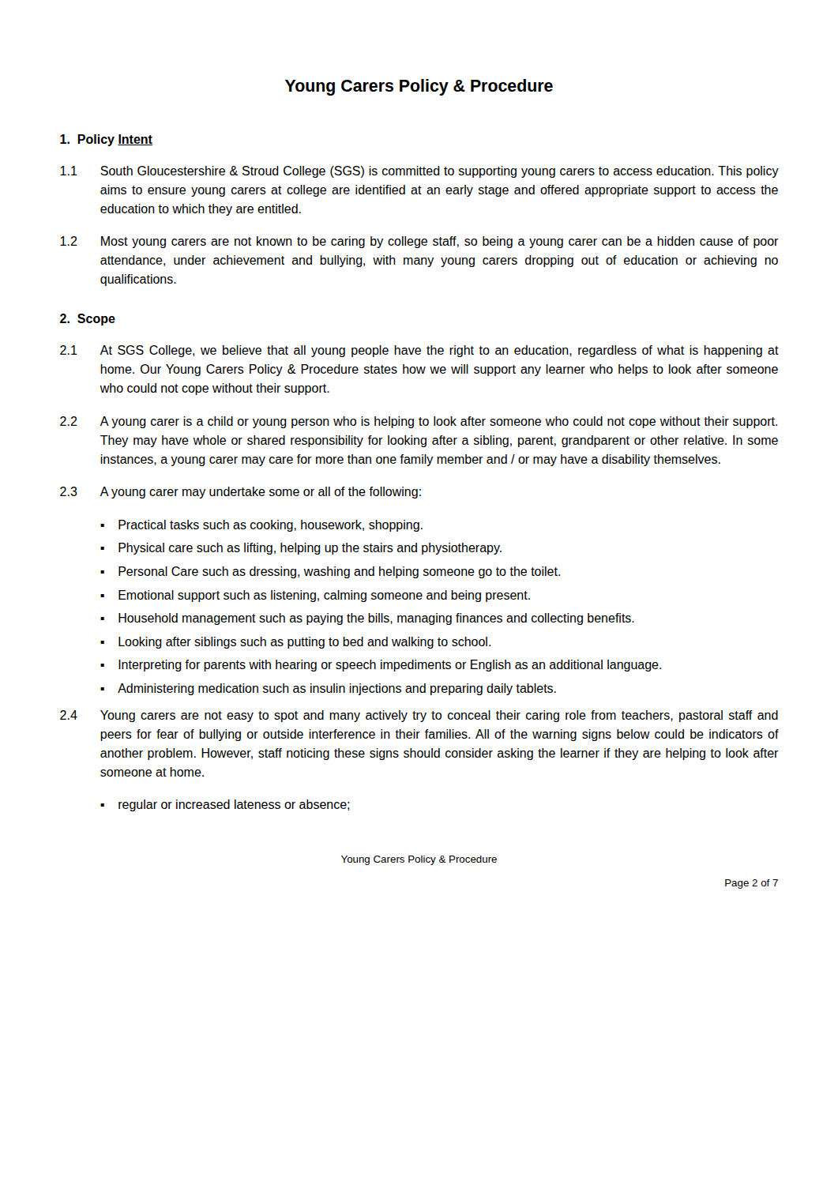Young Carers Policy & Procedure
1. Policy Intent
1.1
South Gloucestershire & Stroud College (SGS) is committed to supporting young carers to access education. This policy aims to ensure young carers at college are identified at an early stage and offered appropriate support to access the education to which they are entitled.
1.2
Most young carers are not known to be caring by college staff, so being a young carer can be a hidden cause of poor attendance, under achievement and bullying, with many young carers dropping out of education or achieving no qualifications.
2. Scope
2.1
At SGS College, we believe that all young people have the right to an education, regardless of what is happening at home. Our Young Carers Policy & Procedure states how we will support any learner who helps to look after someone who could not cope without their support.
2.2
A young carer is a child or young person who is helping to look after someone who could not cope without their support. They may have whole or shared responsibility for looking after a sibling, parent, grandparent or other relative. In some instances, a young carer may care for more than one family member and / or may have a disability themselves.
2.3
A young carer may undertake some or all of the following:
Practical tasks such as cooking, housework, shopping.
Physical care such as lifting, helping up the stairs and physiotherapy.
Personal Care such as dressing, washing and helping someone go to the toilet.
Emotional support such as listening, calming someone and being present.
Household management such as paying the bills, managing finances and collecting benefits.
Looking after siblings such as putting to bed and walking to school.
Interpreting for parents with hearing or speech impediments or English as an additional language.
Administering medication such as insulin injections and preparing daily tablets.
2.4
Young carers are not easy to spot and many actively try to conceal their caring role from teachers, pastoral staff and peers for fear of bullying or outside interference in their families. All of the warning signs below could be indicators of another problem. However, staff noticing these signs should consider asking the learner if they are helping to look after someone at home.
regular or increased lateness or absence;
Young Carers Policy & Procedure
Page 2 of 7